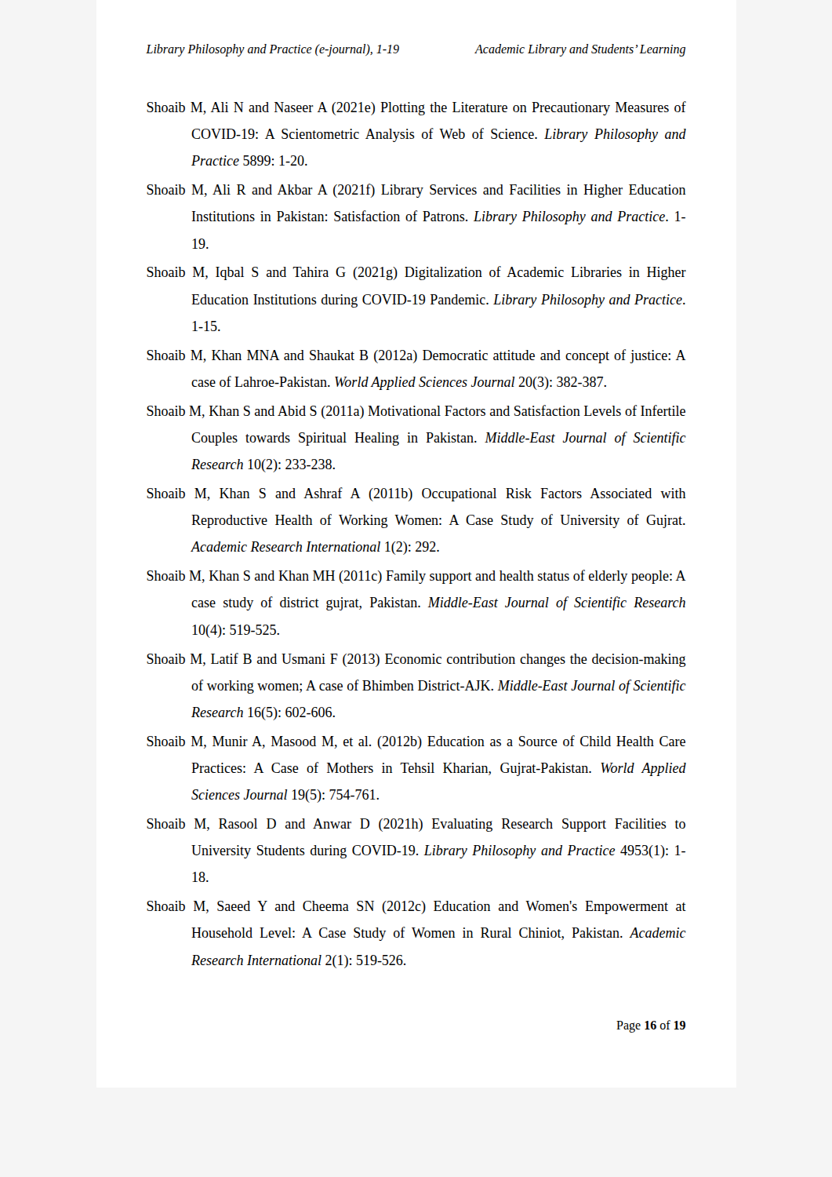Library Philosophy and Practice (e-journal), 1-19 Academic Library and Students’ Learning
Shoaib M, Ali N and Naseer A (2021e) Plotting the Literature on Precautionary Measures of COVID-19: A Scientometric Analysis of Web of Science. Library Philosophy and Practice 5899: 1-20.
Shoaib M, Ali R and Akbar A (2021f) Library Services and Facilities in Higher Education Institutions in Pakistan: Satisfaction of Patrons. Library Philosophy and Practice. 1-19.
Shoaib M, Iqbal S and Tahira G (2021g) Digitalization of Academic Libraries in Higher Education Institutions during COVID-19 Pandemic. Library Philosophy and Practice. 1-15.
Shoaib M, Khan MNA and Shaukat B (2012a) Democratic attitude and concept of justice: A case of Lahroe-Pakistan. World Applied Sciences Journal 20(3): 382-387.
Shoaib M, Khan S and Abid S (2011a) Motivational Factors and Satisfaction Levels of Infertile Couples towards Spiritual Healing in Pakistan. Middle-East Journal of Scientific Research 10(2): 233-238.
Shoaib M, Khan S and Ashraf A (2011b) Occupational Risk Factors Associated with Reproductive Health of Working Women: A Case Study of University of Gujrat. Academic Research International 1(2): 292.
Shoaib M, Khan S and Khan MH (2011c) Family support and health status of elderly people: A case study of district gujrat, Pakistan. Middle-East Journal of Scientific Research 10(4): 519-525.
Shoaib M, Latif B and Usmani F (2013) Economic contribution changes the decision-making of working women; A case of Bhimben District-AJK. Middle-East Journal of Scientific Research 16(5): 602-606.
Shoaib M, Munir A, Masood M, et al. (2012b) Education as a Source of Child Health Care Practices: A Case of Mothers in Tehsil Kharian, Gujrat-Pakistan. World Applied Sciences Journal 19(5): 754-761.
Shoaib M, Rasool D and Anwar D (2021h) Evaluating Research Support Facilities to University Students during COVID-19. Library Philosophy and Practice 4953(1): 1-18.
Shoaib M, Saeed Y and Cheema SN (2012c) Education and Women's Empowerment at Household Level: A Case Study of Women in Rural Chiniot, Pakistan. Academic Research International 2(1): 519-526.
Page 16 of 19